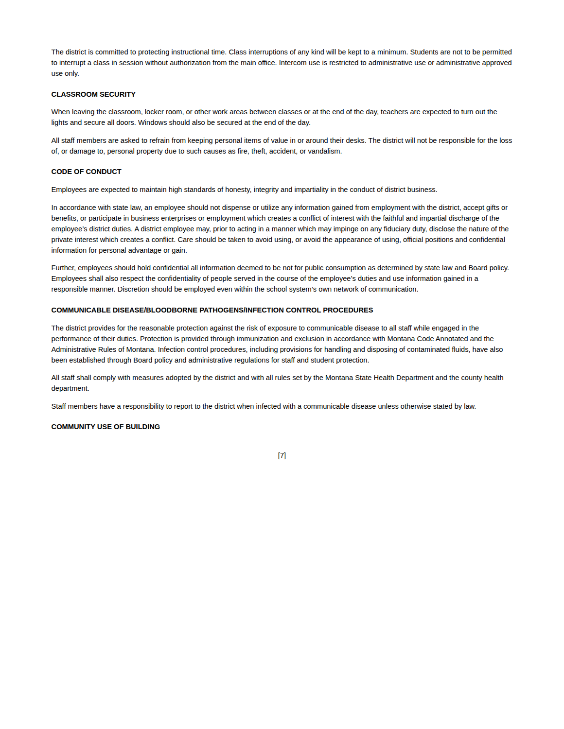The district is committed to protecting instructional time. Class interruptions of any kind will be kept to a minimum. Students are not to be permitted to interrupt a class in session without authorization from the main office. Intercom use is restricted to administrative use or administrative approved use only.
Classroom Security
When leaving the classroom, locker room, or other work areas between classes or at the end of the day, teachers are expected to turn out the lights and secure all doors. Windows should also be secured at the end of the day.
All staff members are asked to refrain from keeping personal items of value in or around their desks. The district will not be responsible for the loss of, or damage to, personal property due to such causes as fire, theft, accident, or vandalism.
Code of Conduct
Employees are expected to maintain high standards of honesty, integrity and impartiality in the conduct of district business.
In accordance with state law, an employee should not dispense or utilize any information gained from employment with the district, accept gifts or benefits, or participate in business enterprises or employment which creates a conflict of interest with the faithful and impartial discharge of the employee’s district duties. A district employee may, prior to acting in a manner which may impinge on any fiduciary duty, disclose the nature of the private interest which creates a conflict. Care should be taken to avoid using, or avoid the appearance of using, official positions and confidential information for personal advantage or gain.
Further, employees should hold confidential all information deemed to be not for public consumption as determined by state law and Board policy. Employees shall also respect the confidentiality of people served in the course of the employee’s duties and use information gained in a responsible manner. Discretion should be employed even within the school system’s own network of communication.
Communicable Disease/Bloodborne Pathogens/Infection Control Procedures
The district provides for the reasonable protection against the risk of exposure to communicable disease to all staff while engaged in the performance of their duties. Protection is provided through immunization and exclusion in accordance with Montana Code Annotated and the Administrative Rules of Montana. Infection control procedures, including provisions for handling and disposing of contaminated fluids, have also been established through Board policy and administrative regulations for staff and student protection.
All staff shall comply with measures adopted by the district and with all rules set by the Montana State Health Department and the county health department.
Staff members have a responsibility to report to the district when infected with a communicable disease unless otherwise stated by law.
Community Use of Building
[7]